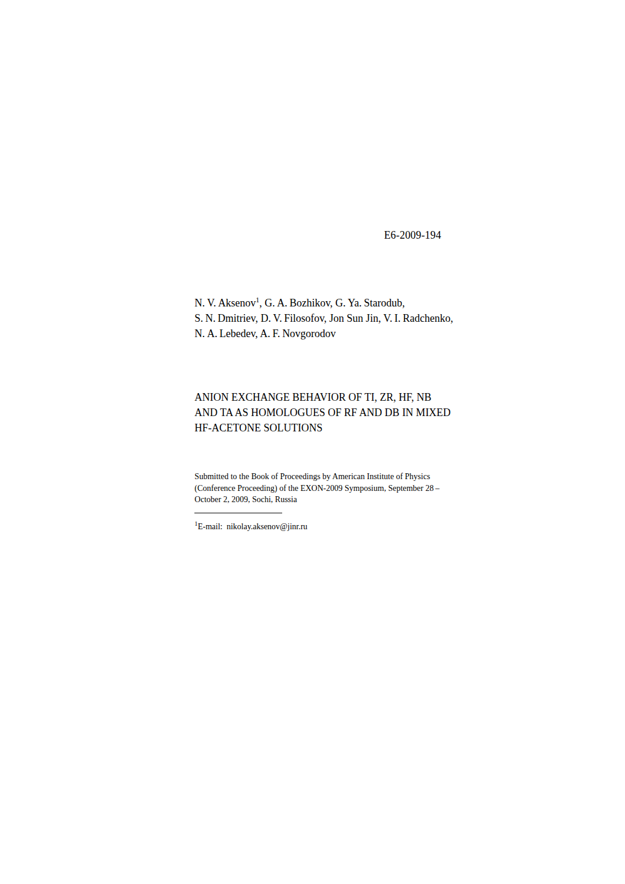E6-2009-194
N. V. Aksenov1, G. A. Bozhikov, G. Ya. Starodub,
S. N. Dmitriev, D. V. Filosofov, Jon Sun Jin, V. I. Radchenko,
N. A. Lebedev, A. F. Novgorodov
Anion Exchange Behavior of Ti, Zr, Hf, Nb
and Ta as Homologues of Rf and Db in Mixed
HF-Acetone Solutions
Submitted to the Book of Proceedings by American Institute of Physics (Conference Proceeding) of the EXON-2009 Symposium, September 28 – October 2, 2009, Sochi, Russia
1E-mail: nikolay.aksenov@jinr.ru